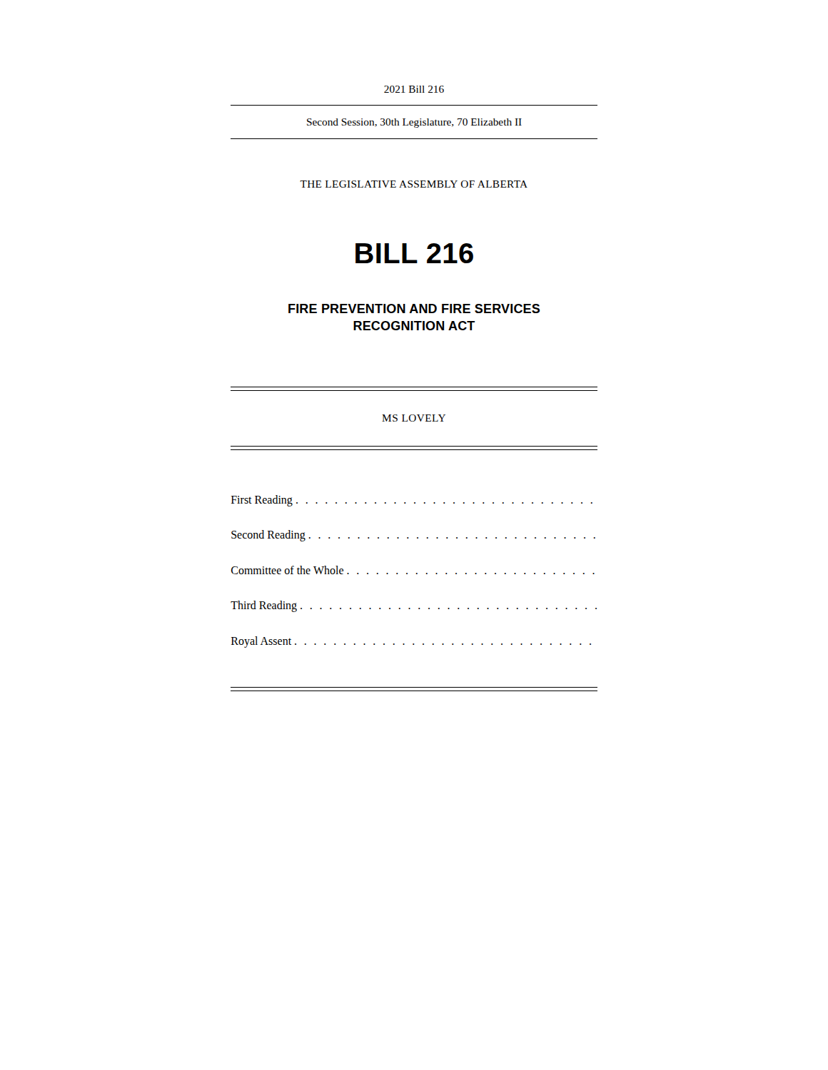2021 Bill 216
Second Session, 30th Legislature, 70 Elizabeth II
THE LEGISLATIVE ASSEMBLY OF ALBERTA
BILL 216
FIRE PREVENTION AND FIRE SERVICES
RECOGNITION ACT
MS LOVELY
First Reading . . . . . . . . . . . . . . . . . . . . . . . . . . . . . . . . . . . . . . . . . . . . . . .
Second Reading . . . . . . . . . . . . . . . . . . . . . . . . . . . . . . . . . . . . . . . . . . . . .
Committee of the Whole . . . . . . . . . . . . . . . . . . . . . . . . . . . . . . . . . . . . . .
Third Reading . . . . . . . . . . . . . . . . . . . . . . . . . . . . . . . . . . . . . . . . . . . . . . .
Royal Assent . . . . . . . . . . . . . . . . . . . . . . . . . . . . . . . . . . . . . . . . . . . . . . . .